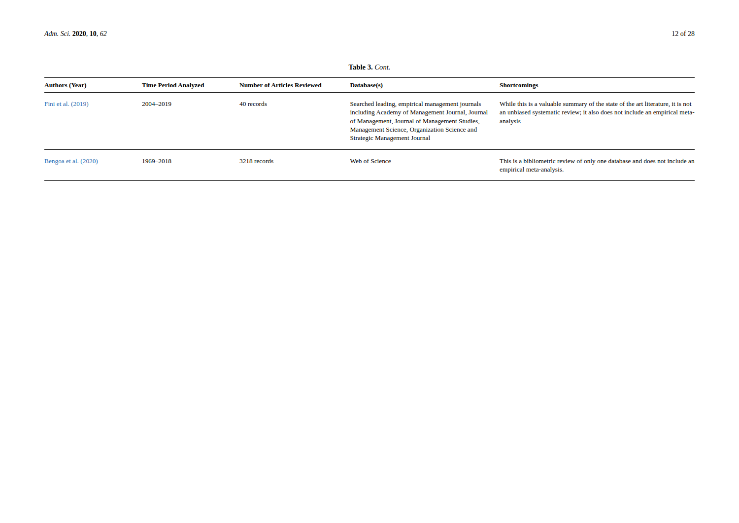Adm. Sci. 2020, 10, 62
12 of 28
Table 3. Cont.
| Authors (Year) | Time Period Analyzed | Number of Articles Reviewed | Database(s) | Shortcomings |
| --- | --- | --- | --- | --- |
| Fini et al. (2019) | 2004–2019 | 40 records | Searched leading, empirical management journals including Academy of Management Journal, Journal of Management, Journal of Management Studies, Management Science, Organization Science and Strategic Management Journal | While this is a valuable summary of the state of the art literature, it is not an unbiased systematic review; it also does not include an empirical meta-analysis |
| Bengoa et al. (2020) | 1969–2018 | 3218 records | Web of Science | This is a bibliometric review of only one database and does not include an empirical meta-analysis. |